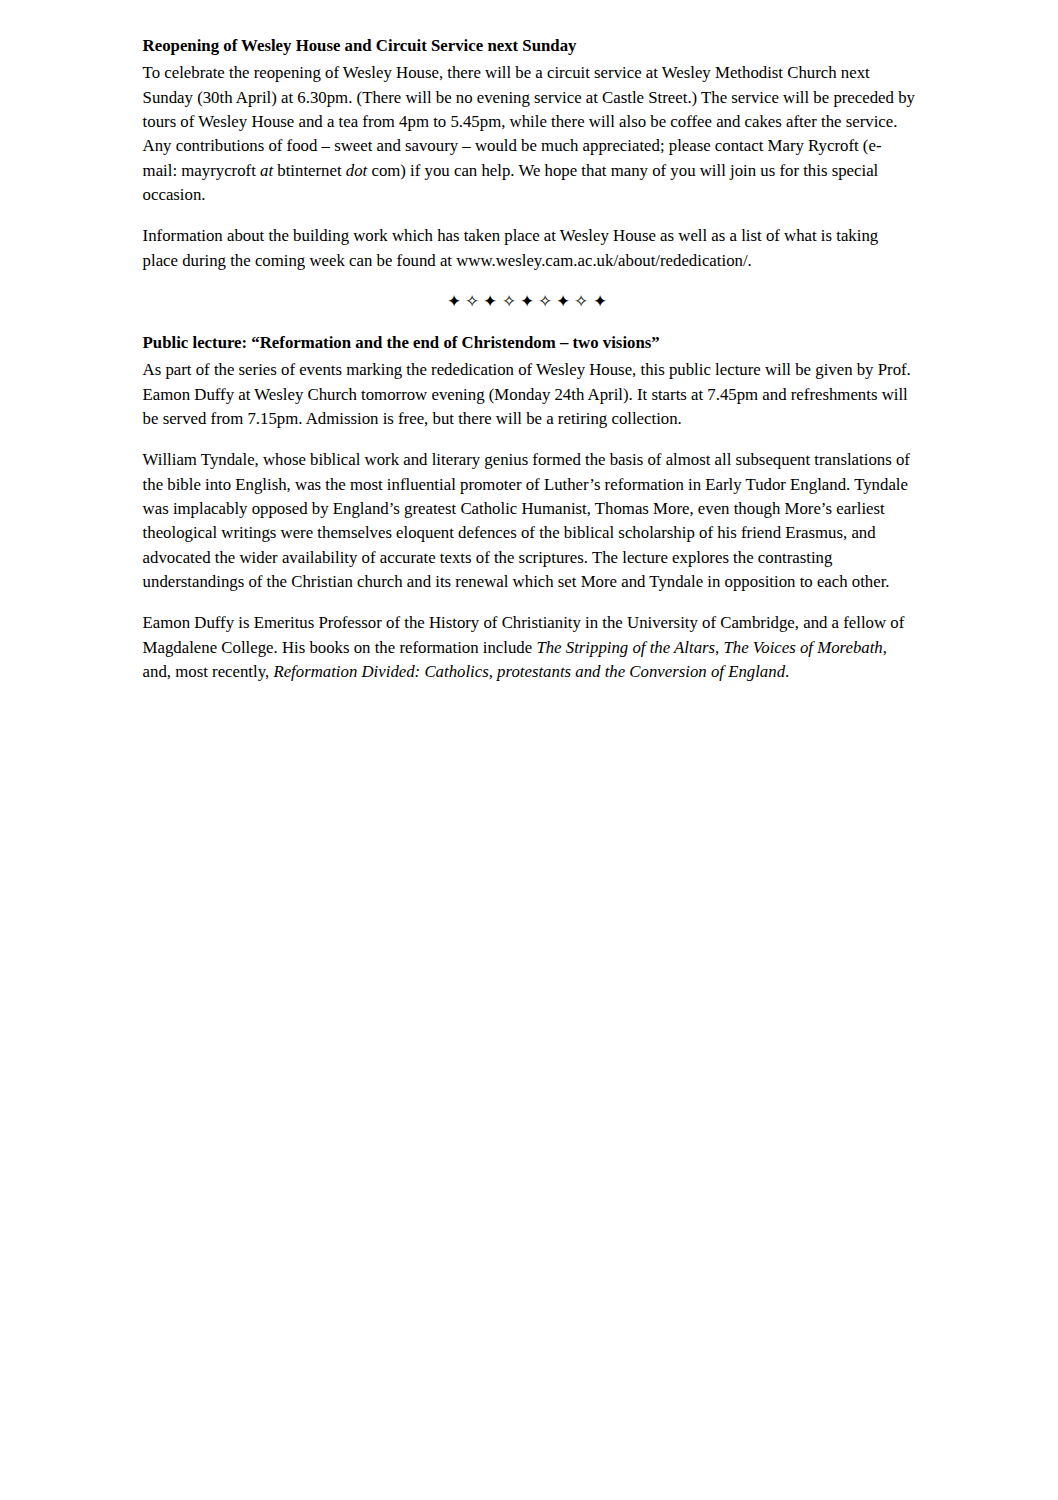Reopening of Wesley House and Circuit Service next Sunday
To celebrate the reopening of Wesley House, there will be a circuit service at Wesley Methodist Church next Sunday (30th April) at 6.30pm. (There will be no evening service at Castle Street.) The service will be preceded by tours of Wesley House and a tea from 4pm to 5.45pm, while there will also be coffee and cakes after the service. Any contributions of food – sweet and savoury – would be much appreciated; please contact Mary Rycroft (e-mail: mayrycroft at btinternet dot com) if you can help. We hope that many of you will join us for this special occasion.
Information about the building work which has taken place at Wesley House as well as a list of what is taking place during the coming week can be found at www.wesley.cam.ac.uk/about/rededication/.
✦✧✦✧✦✧✦✧✦
Public lecture: “Reformation and the end of Christendom – two visions”
As part of the series of events marking the rededication of Wesley House, this public lecture will be given by Prof. Eamon Duffy at Wesley Church tomorrow evening (Monday 24th April). It starts at 7.45pm and refreshments will be served from 7.15pm. Admission is free, but there will be a retiring collection.
William Tyndale, whose biblical work and literary genius formed the basis of almost all subsequent translations of the bible into English, was the most influential promoter of Luther’s reformation in Early Tudor England. Tyndale was implacably opposed by England’s greatest Catholic Humanist, Thomas More, even though More’s earliest theological writings were themselves eloquent defences of the biblical scholarship of his friend Erasmus, and advocated the wider availability of accurate texts of the scriptures. The lecture explores the contrasting understandings of the Christian church and its renewal which set More and Tyndale in opposition to each other.
Eamon Duffy is Emeritus Professor of the History of Christianity in the University of Cambridge, and a fellow of Magdalene College. His books on the reformation include The Stripping of the Altars, The Voices of Morebath, and, most recently, Reformation Divided: Catholics, protestants and the Conversion of England.